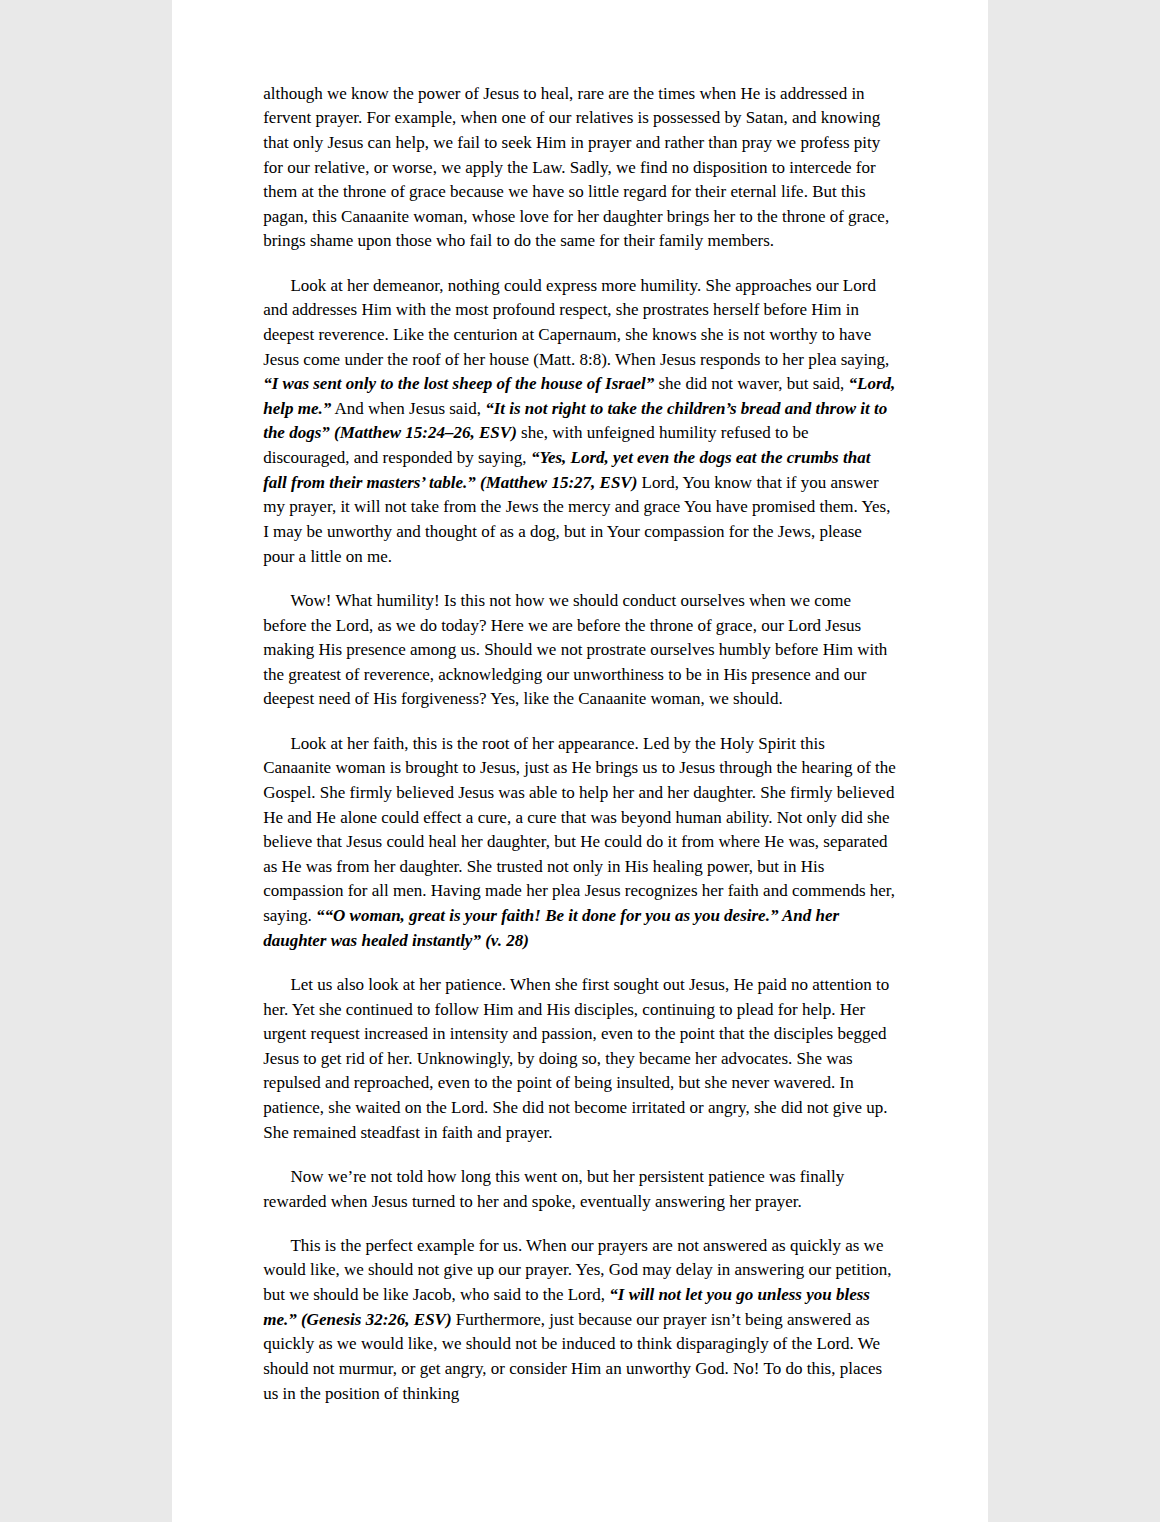although we know the power of Jesus to heal, rare are the times when He is addressed in fervent prayer. For example, when one of our relatives is possessed by Satan, and knowing that only Jesus can help, we fail to seek Him in prayer and rather than pray we profess pity for our relative, or worse, we apply the Law. Sadly, we find no disposition to intercede for them at the throne of grace because we have so little regard for their eternal life. But this pagan, this Canaanite woman, whose love for her daughter brings her to the throne of grace, brings shame upon those who fail to do the same for their family members.
Look at her demeanor, nothing could express more humility. She approaches our Lord and addresses Him with the most profound respect, she prostrates herself before Him in deepest reverence. Like the centurion at Capernaum, she knows she is not worthy to have Jesus come under the roof of her house (Matt. 8:8). When Jesus responds to her plea saying, “I was sent only to the lost sheep of the house of Israel” she did not waver, but said, “Lord, help me.” And when Jesus said, “It is not right to take the children’s bread and throw it to the dogs” (Matthew 15:24–26, ESV) she, with unfeigned humility refused to be discouraged, and responded by saying, “Yes, Lord, yet even the dogs eat the crumbs that fall from their masters’ table.” (Matthew 15:27, ESV) Lord, You know that if you answer my prayer, it will not take from the Jews the mercy and grace You have promised them. Yes, I may be unworthy and thought of as a dog, but in Your compassion for the Jews, please pour a little on me.
Wow! What humility! Is this not how we should conduct ourselves when we come before the Lord, as we do today? Here we are before the throne of grace, our Lord Jesus making His presence among us. Should we not prostrate ourselves humbly before Him with the greatest of reverence, acknowledging our unworthiness to be in His presence and our deepest need of His forgiveness? Yes, like the Canaanite woman, we should.
Look at her faith, this is the root of her appearance. Led by the Holy Spirit this Canaanite woman is brought to Jesus, just as He brings us to Jesus through the hearing of the Gospel. She firmly believed Jesus was able to help her and her daughter. She firmly believed He and He alone could effect a cure, a cure that was beyond human ability. Not only did she believe that Jesus could heal her daughter, but He could do it from where He was, separated as He was from her daughter. She trusted not only in His healing power, but in His compassion for all men. Having made her plea Jesus recognizes her faith and commends her, saying. ““O woman, great is your faith! Be it done for you as you desire.” And her daughter was healed instantly” (v. 28)
Let us also look at her patience. When she first sought out Jesus, He paid no attention to her. Yet she continued to follow Him and His disciples, continuing to plead for help. Her urgent request increased in intensity and passion, even to the point that the disciples begged Jesus to get rid of her. Unknowingly, by doing so, they became her advocates. She was repulsed and reproached, even to the point of being insulted, but she never wavered. In patience, she waited on the Lord. She did not become irritated or angry, she did not give up. She remained steadfast in faith and prayer.
Now we’re not told how long this went on, but her persistent patience was finally rewarded when Jesus turned to her and spoke, eventually answering her prayer.
This is the perfect example for us. When our prayers are not answered as quickly as we would like, we should not give up our prayer. Yes, God may delay in answering our petition, but we should be like Jacob, who said to the Lord, “I will not let you go unless you bless me.” (Genesis 32:26, ESV) Furthermore, just because our prayer isn’t being answered as quickly as we would like, we should not be induced to think disparagingly of the Lord. We should not murmur, or get angry, or consider Him an unworthy God. No! To do this, places us in the position of thinking